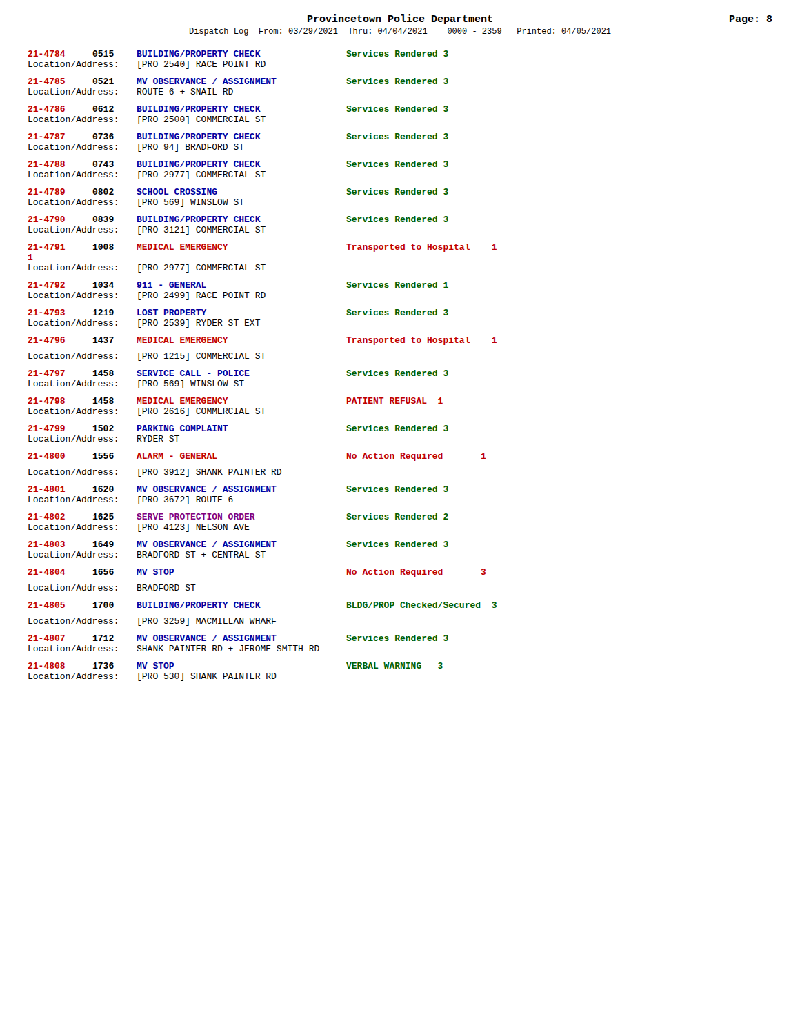Provincetown Police Department Page: 8
Dispatch Log From: 03/29/2021 Thru: 04/04/2021 0000 - 2359 Printed: 04/05/2021
| 21-4784 | 0515 | BUILDING/PROPERTY CHECK | Services Rendered 3 |
| Location/Address: | [PRO 2540] RACE POINT RD |
| 21-4785 | 0521 | MV OBSERVANCE / ASSIGNMENT | Services Rendered 3 |
| Location/Address: | ROUTE 6 + SNAIL RD |
| 21-4786 | 0612 | BUILDING/PROPERTY CHECK | Services Rendered 3 |
| Location/Address: | [PRO 2500] COMMERCIAL ST |
| 21-4787 | 0736 | BUILDING/PROPERTY CHECK | Services Rendered 3 |
| Location/Address: | [PRO 94] BRADFORD ST |
| 21-4788 | 0743 | BUILDING/PROPERTY CHECK | Services Rendered 3 |
| Location/Address: | [PRO 2977] COMMERCIAL ST |
| 21-4789 | 0802 | SCHOOL CROSSING | Services Rendered 3 |
| Location/Address: | [PRO 569] WINSLOW ST |
| 21-4790 | 0839 | BUILDING/PROPERTY CHECK | Services Rendered 3 |
| Location/Address: | [PRO 3121] COMMERCIAL ST |
| 21-4791 | 1008 | MEDICAL EMERGENCY | Transported to Hospital 1 |
| 1 |
| Location/Address: | [PRO 2977] COMMERCIAL ST |
| 21-4792 | 1034 | 911 - GENERAL | Services Rendered 1 |
| Location/Address: | [PRO 2499] RACE POINT RD |
| 21-4793 | 1219 | LOST PROPERTY | Services Rendered 3 |
| Location/Address: | [PRO 2539] RYDER ST EXT |
| 21-4796 | 1437 | MEDICAL EMERGENCY | Transported to Hospital 1 |
| Location/Address: | [PRO 1215] COMMERCIAL ST |
| 21-4797 | 1458 | SERVICE CALL - POLICE | Services Rendered 3 |
| Location/Address: | [PRO 569] WINSLOW ST |
| 21-4798 | 1458 | MEDICAL EMERGENCY | PATIENT REFUSAL 1 |
| Location/Address: | [PRO 2616] COMMERCIAL ST |
| 21-4799 | 1502 | PARKING COMPLAINT | Services Rendered 3 |
| Location/Address: | RYDER ST |
| 21-4800 | 1556 | ALARM - GENERAL | No Action Required 1 |
| Location/Address: | [PRO 3912] SHANK PAINTER RD |
| 21-4801 | 1620 | MV OBSERVANCE / ASSIGNMENT | Services Rendered 3 |
| Location/Address: | [PRO 3672] ROUTE 6 |
| 21-4802 | 1625 | SERVE PROTECTION ORDER | Services Rendered 2 |
| Location/Address: | [PRO 4123] NELSON AVE |
| 21-4803 | 1649 | MV OBSERVANCE / ASSIGNMENT | Services Rendered 3 |
| Location/Address: | BRADFORD ST + CENTRAL ST |
| 21-4804 | 1656 | MV STOP | No Action Required 3 |
| Location/Address: | BRADFORD ST |
| 21-4805 | 1700 | BUILDING/PROPERTY CHECK | BLDG/PROP Checked/Secured 3 |
| Location/Address: | [PRO 3259] MACMILLAN WHARF |
| 21-4807 | 1712 | MV OBSERVANCE / ASSIGNMENT | Services Rendered 3 |
| Location/Address: | SHANK PAINTER RD + JEROME SMITH RD |
| 21-4808 | 1736 | MV STOP | VERBAL WARNING 3 |
| Location/Address: | [PRO 530] SHANK PAINTER RD |